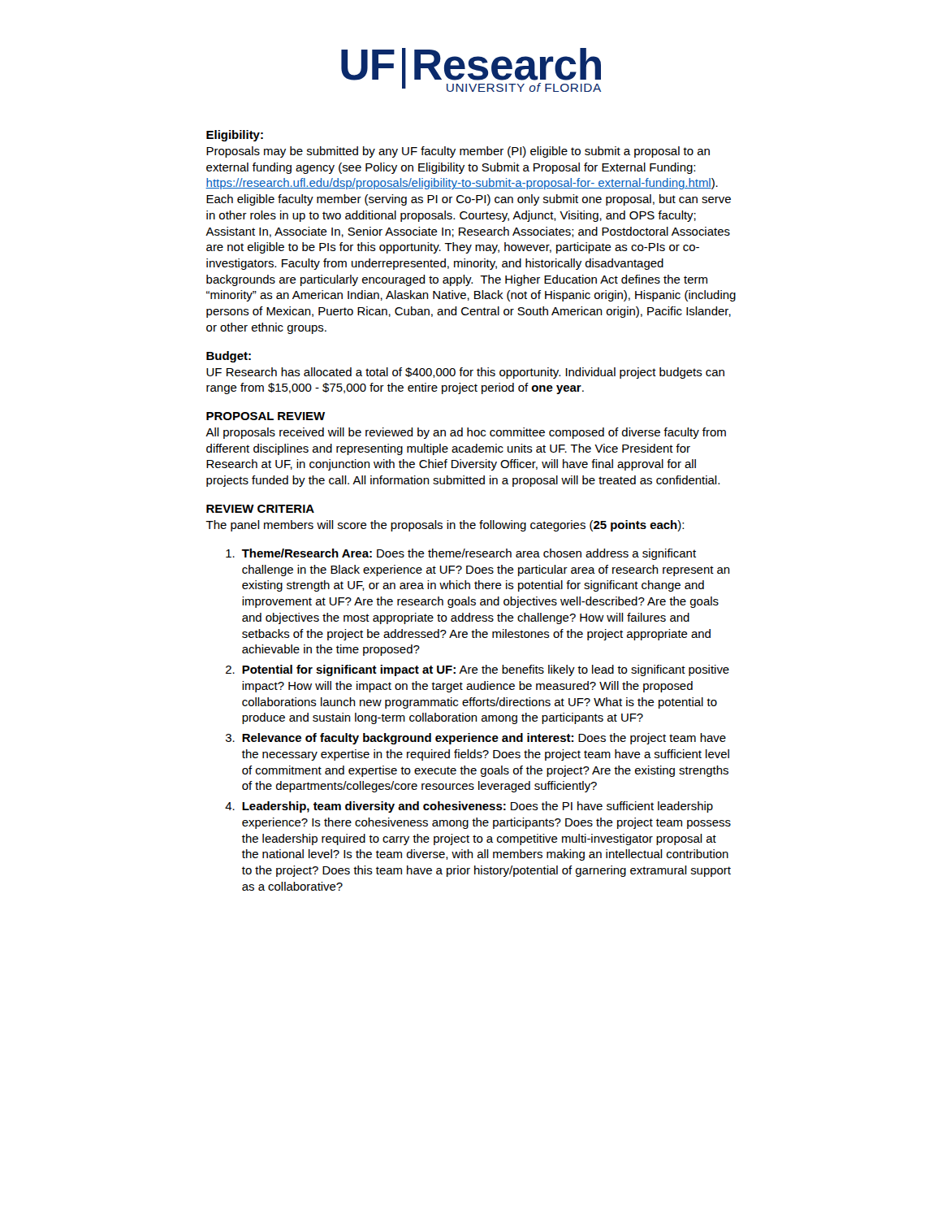UF|Research
UNIVERSITY of FLORIDA
Eligibility:
Proposals may be submitted by any UF faculty member (PI) eligible to submit a proposal to an external funding agency (see Policy on Eligibility to Submit a Proposal for External Funding: https://research.ufl.edu/dsp/proposals/eligibility-to-submit-a-proposal-for- external-funding.html). Each eligible faculty member (serving as PI or Co-PI) can only submit one proposal, but can serve in other roles in up to two additional proposals. Courtesy, Adjunct, Visiting, and OPS faculty; Assistant In, Associate In, Senior Associate In; Research Associates; and Postdoctoral Associates are not eligible to be PIs for this opportunity. They may, however, participate as co-PIs or co-investigators. Faculty from underrepresented, minority, and historically disadvantaged backgrounds are particularly encouraged to apply. The Higher Education Act defines the term “minority” as an American Indian, Alaskan Native, Black (not of Hispanic origin), Hispanic (including persons of Mexican, Puerto Rican, Cuban, and Central or South American origin), Pacific Islander, or other ethnic groups.
Budget:
UF Research has allocated a total of $400,000 for this opportunity. Individual project budgets can range from $15,000 - $75,000 for the entire project period of one year.
PROPOSAL REVIEW
All proposals received will be reviewed by an ad hoc committee composed of diverse faculty from different disciplines and representing multiple academic units at UF. The Vice President for Research at UF, in conjunction with the Chief Diversity Officer, will have final approval for all projects funded by the call. All information submitted in a proposal will be treated as confidential.
REVIEW CRITERIA
The panel members will score the proposals in the following categories (25 points each):
Theme/Research Area: Does the theme/research area chosen address a significant challenge in the Black experience at UF? Does the particular area of research represent an existing strength at UF, or an area in which there is potential for significant change and improvement at UF? Are the research goals and objectives well-described? Are the goals and objectives the most appropriate to address the challenge? How will failures and setbacks of the project be addressed? Are the milestones of the project appropriate and achievable in the time proposed?
Potential for significant impact at UF: Are the benefits likely to lead to significant positive impact? How will the impact on the target audience be measured? Will the proposed collaborations launch new programmatic efforts/directions at UF? What is the potential to produce and sustain long-term collaboration among the participants at UF?
Relevance of faculty background experience and interest: Does the project team have the necessary expertise in the required fields? Does the project team have a sufficient level of commitment and expertise to execute the goals of the project? Are the existing strengths of the departments/colleges/core resources leveraged sufficiently?
Leadership, team diversity and cohesiveness: Does the PI have sufficient leadership experience? Is there cohesiveness among the participants? Does the project team possess the leadership required to carry the project to a competitive multi-investigator proposal at the national level? Is the team diverse, with all members making an intellectual contribution to the project? Does this team have a prior history/potential of garnering extramural support as a collaborative?